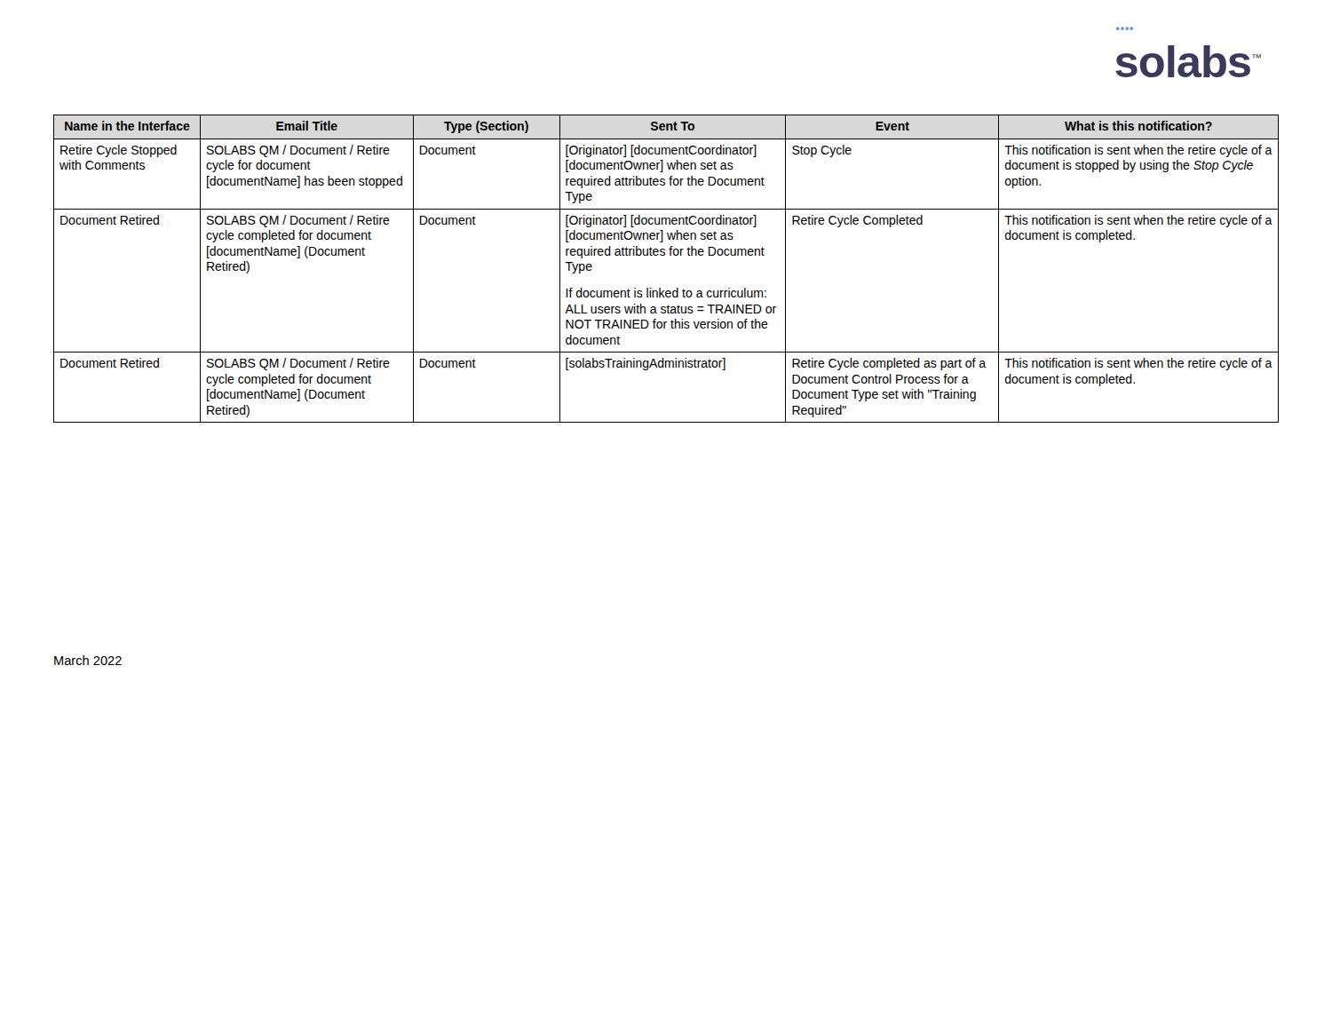••••solabs™
| Name in the Interface | Email Title | Type (Section) | Sent To | Event | What is this notification? |
| --- | --- | --- | --- | --- | --- |
| Retire Cycle Stopped with Comments | SOLABS QM / Document / Retire cycle for document [documentName] has been stopped | Document | [Originator] [documentCoordinator] [documentOwner] when set as required attributes for the Document Type | Stop Cycle | This notification is sent when the retire cycle of a document is stopped by using the Stop Cycle option. |
| Document Retired | SOLABS QM / Document / Retire cycle completed for document [documentName] (Document Retired) | Document | [Originator] [documentCoordinator] [documentOwner] when set as required attributes for the Document Type If document is linked to a curriculum: ALL users with a status = TRAINED or NOT TRAINED for this version of the document | Retire Cycle Completed | This notification is sent when the retire cycle of a document is completed. |
| Document Retired | SOLABS QM / Document / Retire cycle completed for document [documentName] (Document Retired) | Document | [solabsTrainingAdministrator] | Retire Cycle completed as part of a Document Control Process for a Document Type set with "Training Required" | This notification is sent when the retire cycle of a document is completed. |
March 2022